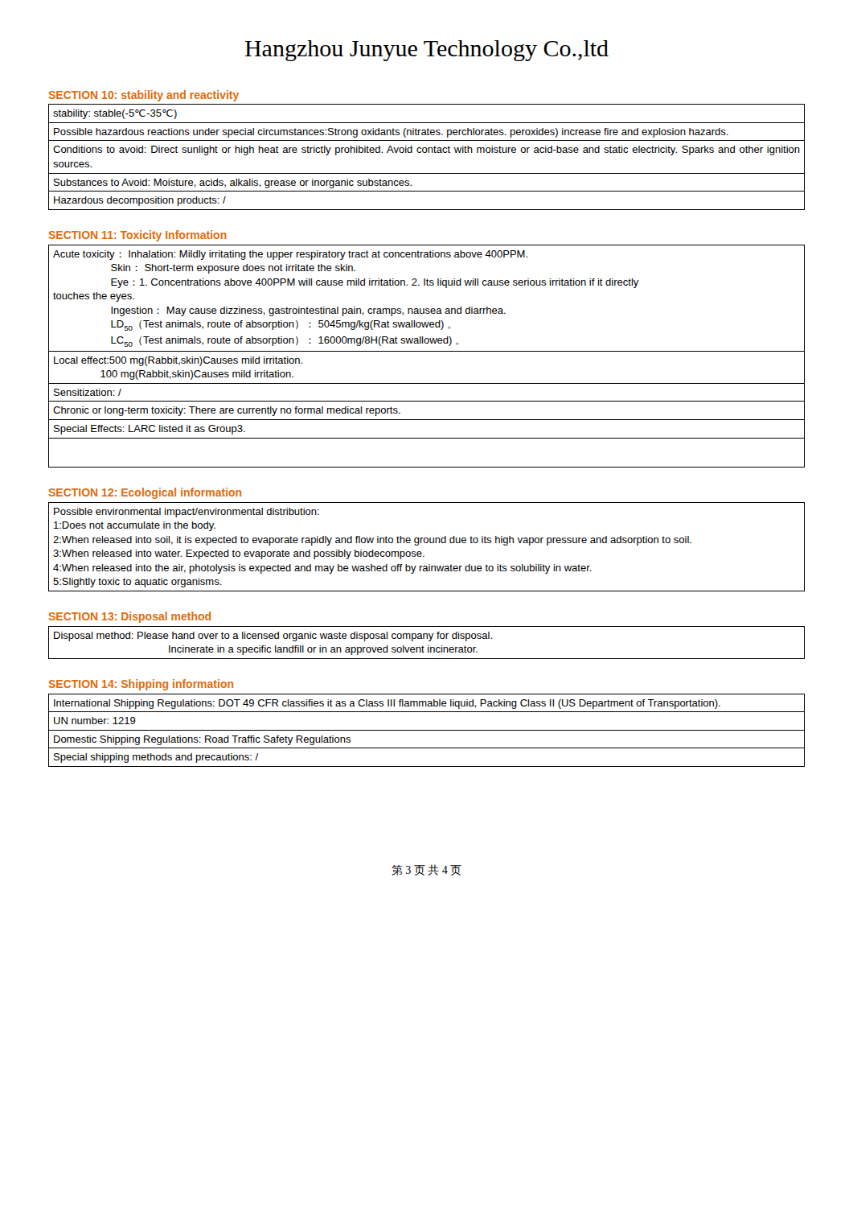Hangzhou Junyue Technology Co.,ltd
SECTION 10: stability and reactivity
| stability: stable(-5℃-35℃) |
| Possible hazardous reactions under special circumstances:Strong oxidants (nitrates. perchlorates. peroxides) increase fire and explosion hazards. |
| Conditions to avoid: Direct sunlight or high heat are strictly prohibited. Avoid contact with moisture or acid-base and static electricity. Sparks and other ignition sources. |
| Substances to Avoid: Moisture, acids, alkalis, grease or inorganic substances. |
| Hazardous decomposition products: / |
SECTION 11: Toxicity Information
| Acute toxicity： Inhalation: Mildly irritating the upper respiratory tract at concentrations above 400PPM. Skin： Short-term exposure does not irritate the skin. Eye：1. Concentrations above 400PPM will cause mild irritation. 2. Its liquid will cause serious irritation if it directly touches the eyes. Ingestion： May cause dizziness, gastrointestinal pain, cramps, nausea and diarrhea. LD 50 （Test animals, route of absorption）： 5045mg/kg(Rat swallowed) 。 LC 50 （Test animals, route of absorption）： 16000mg/8H(Rat swallowed) 。 |
| Local effect:500 mg(Rabbit,skin)Causes mild irritation. 100 mg(Rabbit,skin)Causes mild irritation. |
| Sensitization: / |
| Chronic or long-term toxicity: There are currently no formal medical reports. |
| Special Effects: LARC listed it as Group3. |
SECTION 12: Ecological information
| Possible environmental impact/environmental distribution: 1:Does not accumulate in the body. 2:When released into soil, it is expected to evaporate rapidly and flow into the ground due to its high vapor pressure and adsorption to soil. 3:When released into water. Expected to evaporate and possibly biodecompose. 4:When released into the air, photolysis is expected and may be washed off by rainwater due to its solubility in water. 5:Slightly toxic to aquatic organisms. |
SECTION 13: Disposal method
| Disposal method: Please hand over to a licensed organic waste disposal company for disposal. Incinerate in a specific landfill or in an approved solvent incinerator. |
SECTION 14: Shipping information
| International Shipping Regulations: DOT 49 CFR classifies it as a Class III flammable liquid, Packing Class II (US Department of Transportation). |
| UN number: 1219 |
| Domestic Shipping Regulations: Road Traffic Safety Regulations |
| Special shipping methods and precautions: / |
第 3 页 共 4 页